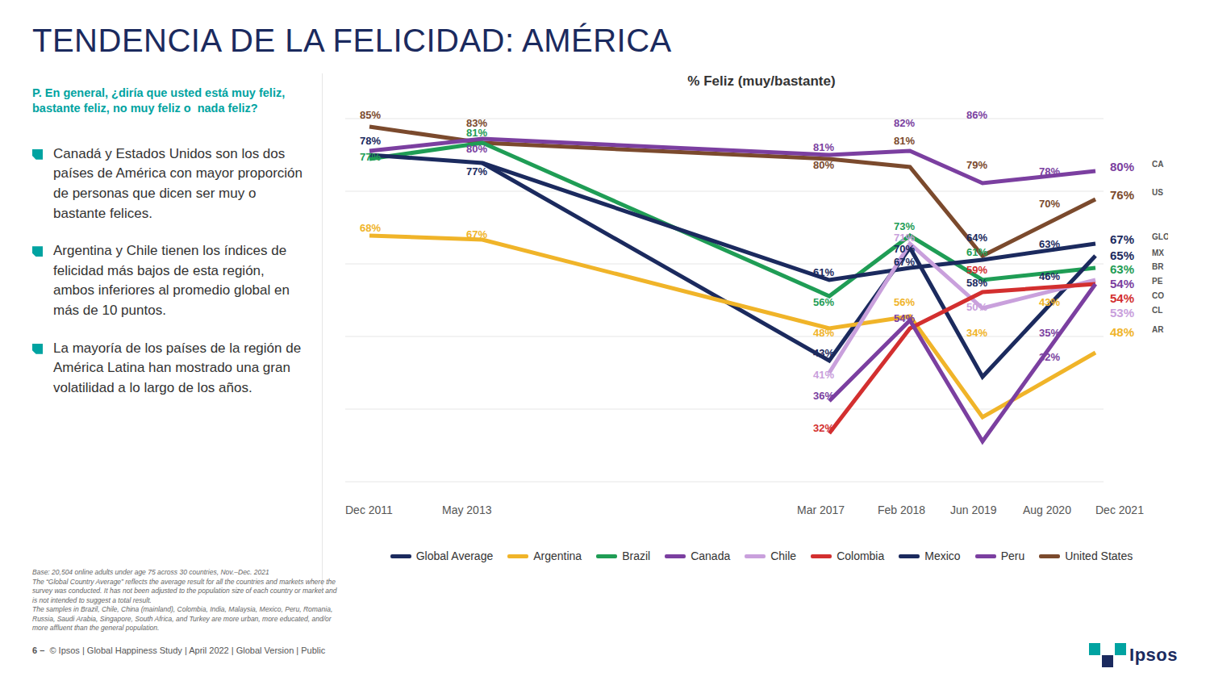TENDENCIA DE LA FELICIDAD: AMÉRICA
P. En general, ¿diría que usted está muy feliz, bastante feliz, no muy feliz o nada feliz?
Canadá y Estados Unidos son los dos países de América con mayor proporción de personas que dicen ser muy o bastante felices.
Argentina y Chile tienen los índices de felicidad más bajos de esta región, ambos inferiores al promedio global en más de 10 puntos.
La mayoría de los países de la región de América Latina han mostrado una gran volatilidad a lo largo de los años.
% Feliz (muy/bastante)
85% 78% 77% 68% 83% 81% 80% 77% 67% 81% 80% 61% 56% 48% 43% 41% 36% 32% 82% 81% 73% 71% 70% 67% 56% 54% 86% 79% 64% 61% 59% 58% 50% 34% 78% 70% 63% 46% 43% 35% 32% 80% CA 76% US 67% GLOBAL 65% MX 63% BR 54% PE 54% CO 53% CL 48% AR Dec 2011 May 2013 Mar 2017 Feb 2018 Jun 2019 Aug 2020 Dec 2021
Global Average Argentina Brazil Canada Chile Colombia Mexico Peru United States
Base: 20,504 online adults under age 75 across 30 countries, Nov.–Dec. 2021
The “Global Country Average” reflects the average result for all the countries and markets where the survey was conducted. It has not been adjusted to the population size of each country or market and is not intended to suggest a total result.
The samples in Brazil, Chile, China (mainland), Colombia, India, Malaysia, Mexico, Peru, Romania, Russia, Saudi Arabia, Singapore, South Africa, and Turkey are more urban, more educated, and/or more affluent than the general population.
6 – © Ipsos | Global Happiness Study | April 2022 | Global Version | Public
Ipsos